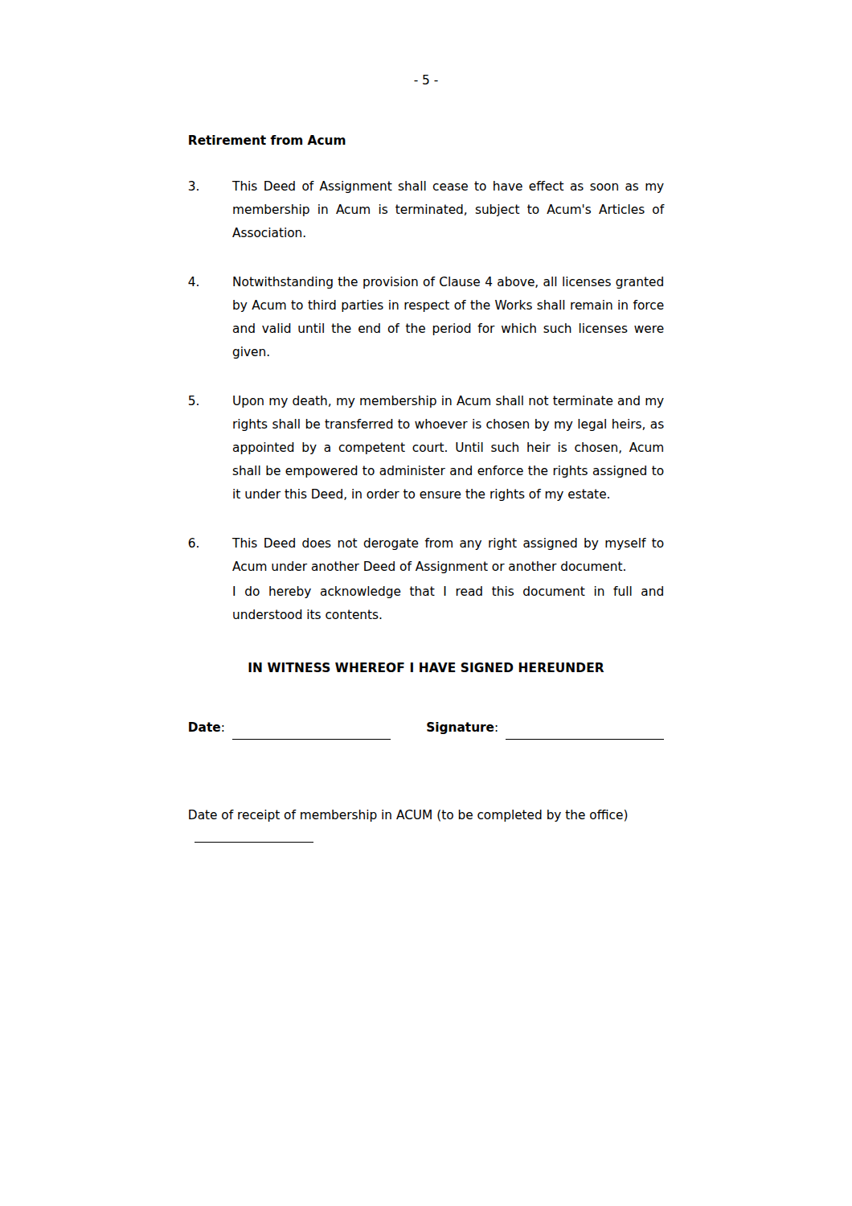- 5 -
Retirement from Acum
3.
This Deed of Assignment shall cease to have effect as soon as my membership in Acum is terminated, subject to Acum's Articles of Association.
4.
Notwithstanding the provision of Clause 4 above, all licenses granted by Acum to third parties in respect of the Works shall remain in force and valid until the end of the period for which such licenses were given.
5.
Upon my death, my membership in Acum shall not terminate and my rights shall be transferred to whoever is chosen by my legal heirs, as appointed by a competent court. Until such heir is chosen, Acum shall be empowered to administer and enforce the rights assigned to it under this Deed, in order to ensure the rights of my estate.
6.
This Deed does not derogate from any right assigned by myself to Acum under another Deed of Assignment or another document.
I do hereby acknowledge that I read this document in full and understood its contents.
IN WITNESS WHEREOF I HAVE SIGNED HEREUNDER
Date: Signature:
Date of receipt of membership in ACUM (to be completed by the office)